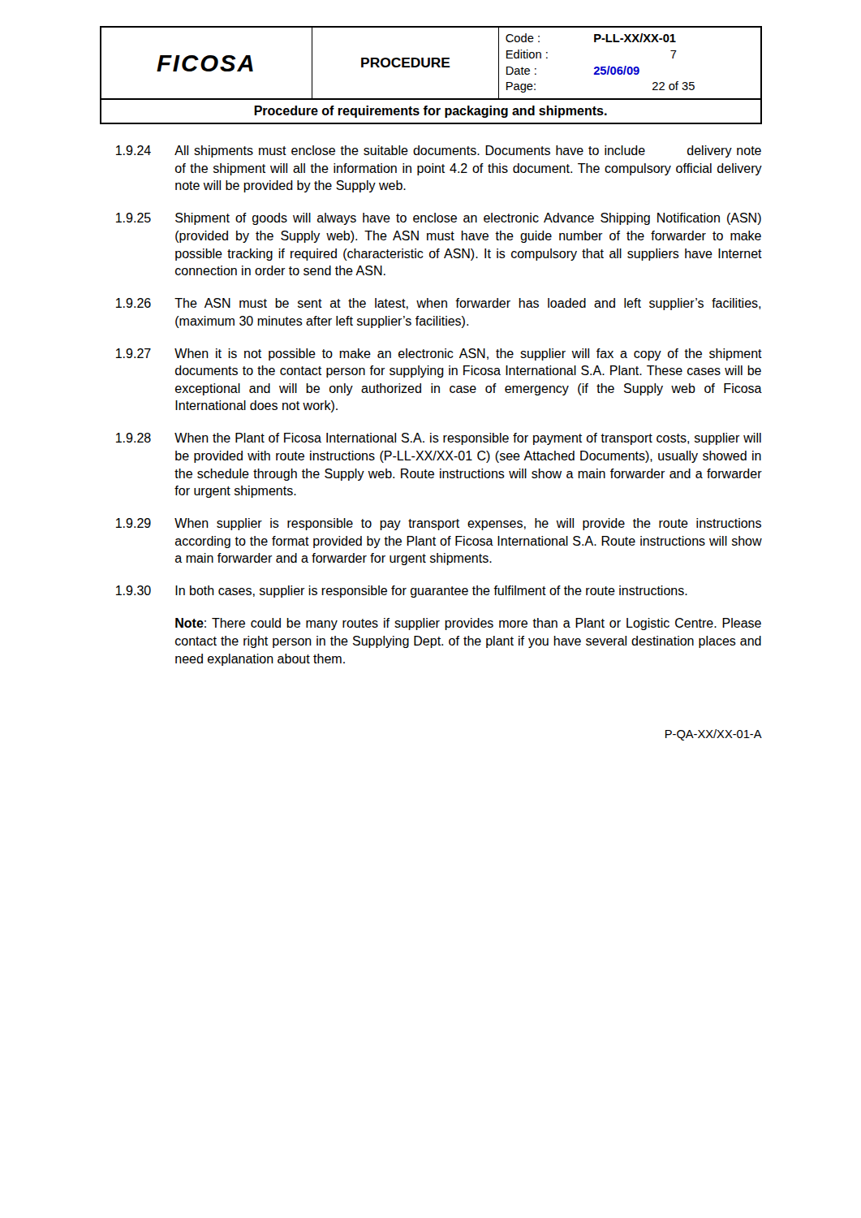| FICOSA | PROCEDURE | / Code : / P-LL-XX/XX-01 / / Edition : / 7 / / Date : / 25/06/09 / / Page: / 22 of 35 / |
| Procedure of requirements for packaging and shipments. |
1.9.24
All shipments must enclose the suitable documents. Documents have to include delivery note of the shipment will all the information in point 4.2 of this document. The compulsory official delivery note will be provided by the Supply web.
1.9.25
Shipment of goods will always have to enclose an electronic Advance Shipping Notification (ASN) (provided by the Supply web). The ASN must have the guide number of the forwarder to make possible tracking if required (characteristic of ASN). It is compulsory that all suppliers have Internet connection in order to send the ASN.
1.9.26
The ASN must be sent at the latest, when forwarder has loaded and left supplier’s facilities, (maximum 30 minutes after left supplier’s facilities).
1.9.27
When it is not possible to make an electronic ASN, the supplier will fax a copy of the shipment documents to the contact person for supplying in Ficosa International S.A. Plant. These cases will be exceptional and will be only authorized in case of emergency (if the Supply web of Ficosa International does not work).
1.9.28
When the Plant of Ficosa International S.A. is responsible for payment of transport costs, supplier will be provided with route instructions (P-LL-XX/XX-01 C) (see Attached Documents), usually showed in the schedule through the Supply web. Route instructions will show a main forwarder and a forwarder for urgent shipments.
1.9.29
When supplier is responsible to pay transport expenses, he will provide the route instructions according to the format provided by the Plant of Ficosa International S.A. Route instructions will show a main forwarder and a forwarder for urgent shipments.
1.9.30
In both cases, supplier is responsible for guarantee the fulfilment of the route instructions.
Note: There could be many routes if supplier provides more than a Plant or Logistic Centre. Please contact the right person in the Supplying Dept. of the plant if you have several destination places and need explanation about them.
P-QA-XX/XX-01-A